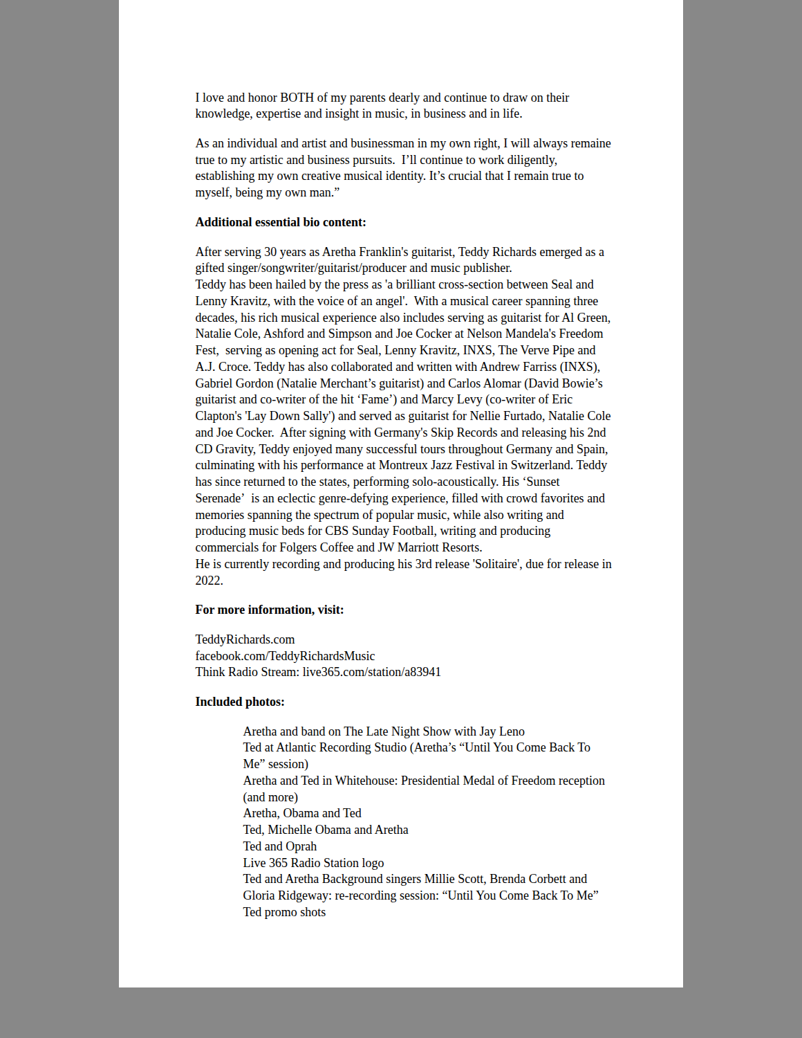I love and honor BOTH of my parents dearly and continue to draw on their knowledge, expertise and insight in music, in business and in life.
As an individual and artist and businessman in my own right, I will always remaine true to my artistic and business pursuits. I’ll continue to work diligently, establishing my own creative musical identity. It’s crucial that I remain true to myself, being my own man.”
Additional essential bio content:
After serving 30 years as Aretha Franklin's guitarist, Teddy Richards emerged as a gifted singer/songwriter/guitarist/producer and music publisher.
Teddy has been hailed by the press as 'a brilliant cross-section between Seal and Lenny Kravitz, with the voice of an angel'. With a musical career spanning three decades, his rich musical experience also includes serving as guitarist for Al Green, Natalie Cole, Ashford and Simpson and Joe Cocker at Nelson Mandela's Freedom Fest, serving as opening act for Seal, Lenny Kravitz, INXS, The Verve Pipe and A.J. Croce. Teddy has also collaborated and written with Andrew Farriss (INXS), Gabriel Gordon (Natalie Merchant’s guitarist) and Carlos Alomar (David Bowie’s guitarist and co-writer of the hit ‘Fame’) and Marcy Levy (co-writer of Eric Clapton's 'Lay Down Sally') and served as guitarist for Nellie Furtado, Natalie Cole and Joe Cocker. After signing with Germany's Skip Records and releasing his 2nd CD Gravity, Teddy enjoyed many successful tours throughout Germany and Spain, culminating with his performance at Montreux Jazz Festival in Switzerland. Teddy has since returned to the states, performing solo-acoustically. His ‘Sunset Serenade’ is an eclectic genre-defying experience, filled with crowd favorites and memories spanning the spectrum of popular music, while also writing and producing music beds for CBS Sunday Football, writing and producing commercials for Folgers Coffee and JW Marriott Resorts.
He is currently recording and producing his 3rd release 'Solitaire', due for release in 2022.
For more information, visit:
TeddyRichards.com
facebook.com/TeddyRichardsMusic
Think Radio Stream: live365.com/station/a83941
Included photos:
Aretha and band on The Late Night Show with Jay Leno
Ted at Atlantic Recording Studio (Aretha’s “Until You Come Back To Me” session)
Aretha and Ted in Whitehouse: Presidential Medal of Freedom reception (and more)
Aretha, Obama and Ted
Ted, Michelle Obama and Aretha
Ted and Oprah
Live 365 Radio Station logo
Ted and Aretha Background singers Millie Scott, Brenda Corbett and Gloria Ridgeway: re-recording session: “Until You Come Back To Me”
Ted promo shots